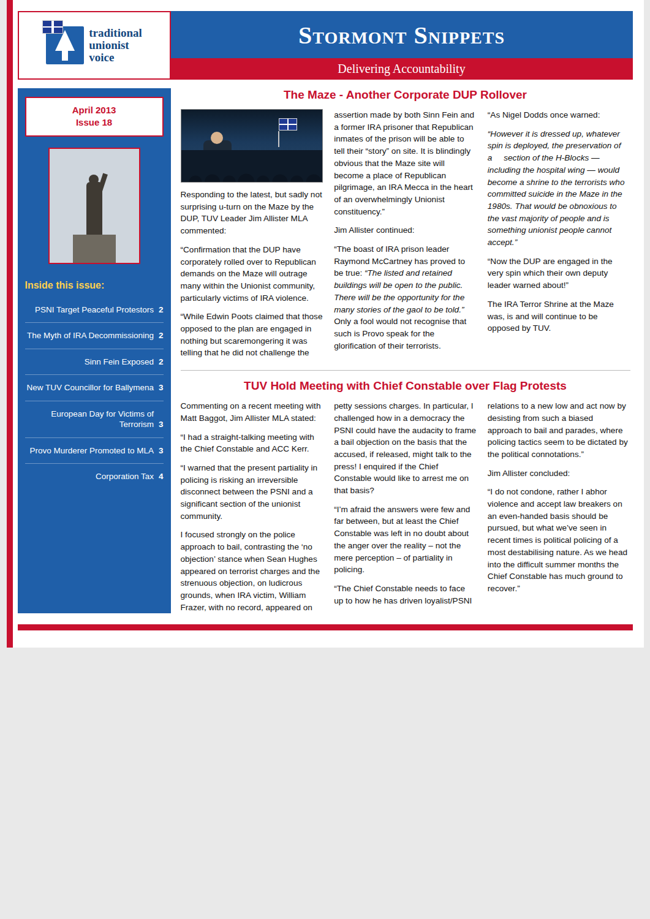traditional unionist voice
Stormont Snippets
Delivering Accountability
April 2013
Issue 18
Inside this issue:
PSNI Target Peaceful Protestors 2
The Myth of IRA Decommissioning 2
Sinn Fein Exposed 2
New TUV Councillor for Ballymena 3
European Day for Victims of Terrorism 3
Provo Murderer Promoted to MLA 3
Corporation Tax 4
The Maze - Another Corporate DUP Rollover
Responding to the latest, but sadly not surprising u-turn on the Maze by the DUP, TUV Leader Jim Allister MLA commented:
“Confirmation that the DUP have corporately rolled over to Republican demands on the Maze will outrage many within the Unionist community, particularly victims of IRA violence.
“While Edwin Poots claimed that those opposed to the plan are engaged in nothing but scaremongering it was telling that he did not challenge the assertion made by both Sinn Fein and a former IRA prisoner that Republican inmates of the prison will be able to tell their “story” on site. It is blindingly obvious that the Maze site will become a place of Republican pilgrimage, an IRA Mecca in the heart of an overwhelmingly Unionist constituency.”
Jim Allister continued:
“The boast of IRA prison leader Raymond McCartney has proved to be true: “The listed and retained buildings will be open to the public. There will be the opportunity for the many stories of the gaol to be told.” Only a fool would not recognise that such is Provo speak for the glorification of their terrorists.
“As Nigel Dodds once warned:
“However it is dressed up, whatever spin is deployed, the preservation of a section of the H-Blocks — including the hospital wing — would become a shrine to the terrorists who committed suicide in the Maze in the 1980s. That would be obnoxious to the vast majority of people and is something unionist people cannot accept.”
“Now the DUP are engaged in the very spin which their own deputy leader warned about!”
The IRA Terror Shrine at the Maze was, is and will continue to be opposed by TUV.
TUV Hold Meeting with Chief Constable over Flag Protests
Commenting on a recent meeting with Matt Baggot, Jim Allister MLA stated:
“I had a straight-talking meeting with the Chief Constable and ACC Kerr.
“I warned that the present partiality in policing is risking an irreversible disconnect between the PSNI and a significant section of the unionist community.
I focused strongly on the police approach to bail, contrasting the ‘no objection’ stance when Sean Hughes appeared on terrorist charges and the strenuous objection, on ludicrous grounds, when IRA victim, William Frazer, with no record, appeared on petty sessions charges. In particular, I challenged how in a democracy the PSNI could have the audacity to frame a bail objection on the basis that the accused, if released, might talk to the press! I enquired if the Chief Constable would like to arrest me on that basis?
“I’m afraid the answers were few and far between, but at least the Chief Constable was left in no doubt about the anger over the reality – not the mere perception – of partiality in policing.
“The Chief Constable needs to face up to how he has driven loyalist/PSNI relations to a new low and act now by desisting from such a biased approach to bail and parades, where policing tactics seem to be dictated by the political connotations.”
Jim Allister concluded:
“I do not condone, rather I abhor violence and accept law breakers on an even-handed basis should be pursued, but what we’ve seen in recent times is political policing of a most destabilising nature. As we head into the difficult summer months the Chief Constable has much ground to recover.”